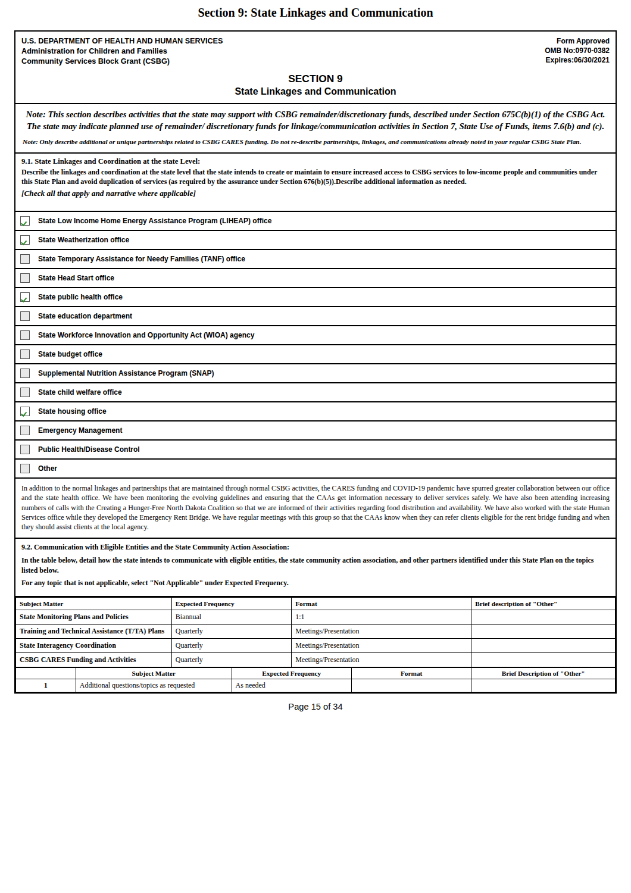Section 9: State Linkages and Communication
U.S. DEPARTMENT OF HEALTH AND HUMAN SERVICES
Administration for Children and Families
Community Services Block Grant (CSBG)
Form Approved
OMB No:0970-0382
Expires:06/30/2021
SECTION 9 State Linkages and Communication
Note: This section describes activities that the state may support with CSBG remainder/discretionary funds, described under Section 675C(b)(1) of the CSBG Act. The state may indicate planned use of remainder/ discretionary funds for linkage/communication activities in Section 7, State Use of Funds, items 7.6(b) and (c).
Note: Only describe additional or unique partnerships related to CSBG CARES funding. Do not re-describe partnerships, linkages, and communications already noted in your regular CSBG State Plan.
9.1. State Linkages and Coordination at the state Level:
Describe the linkages and coordination at the state level that the state intends to create or maintain to ensure increased access to CSBG services to low-income people and communities under this State Plan and avoid duplication of services (as required by the assurance under Section 676(b)(5)).Describe additional information as needed.
[Check all that apply and narrative where applicable]
State Low Income Home Energy Assistance Program (LIHEAP) office
State Weatherization office
State Temporary Assistance for Needy Families (TANF) office
State Head Start office
State public health office
State education department
State Workforce Innovation and Opportunity Act (WIOA) agency
State budget office
Supplemental Nutrition Assistance Program (SNAP)
State child welfare office
State housing office
Emergency Management
Public Health/Disease Control
Other
In addition to the normal linkages and partnerships that are maintained through normal CSBG activities, the CARES funding and COVID-19 pandemic have spurred greater collaboration between our office and the state health office. We have been monitoring the evolving guidelines and ensuring that the CAAs get information necessary to deliver services safely. We have also been attending increasing numbers of calls with the Creating a Hunger-Free North Dakota Coalition so that we are informed of their activities regarding food distribution and availability. We have also worked with the state Human Services office while they developed the Emergency Rent Bridge. We have regular meetings with this group so that the CAAs know when they can refer clients eligible for the rent bridge funding and when they should assist clients at the local agency.
9.2. Communication with Eligible Entities and the State Community Action Association:
In the table below, detail how the state intends to communicate with eligible entities, the state community action association, and other partners identified under this State Plan on the topics listed below.
For any topic that is not applicable, select "Not Applicable" under Expected Frequency.
| Subject Matter | Expected Frequency | Format | Brief description of "Other" |
| --- | --- | --- | --- |
| State Monitoring Plans and Policies | Biannual | 1:1 | |
| Training and Technical Assistance (T/TA) Plans | Quarterly | Meetings/Presentation | |
| State Interagency Coordination | Quarterly | Meetings/Presentation | |
| CSBG CARES Funding and Activities | Quarterly | Meetings/Presentation | |
| | Subject Matter | Expected Frequency | Format | Brief Description of "Other" |
| --- | --- | --- | --- | --- |
| 1 | Additional questions/topics as requested | As needed | | |
Page 15 of 34